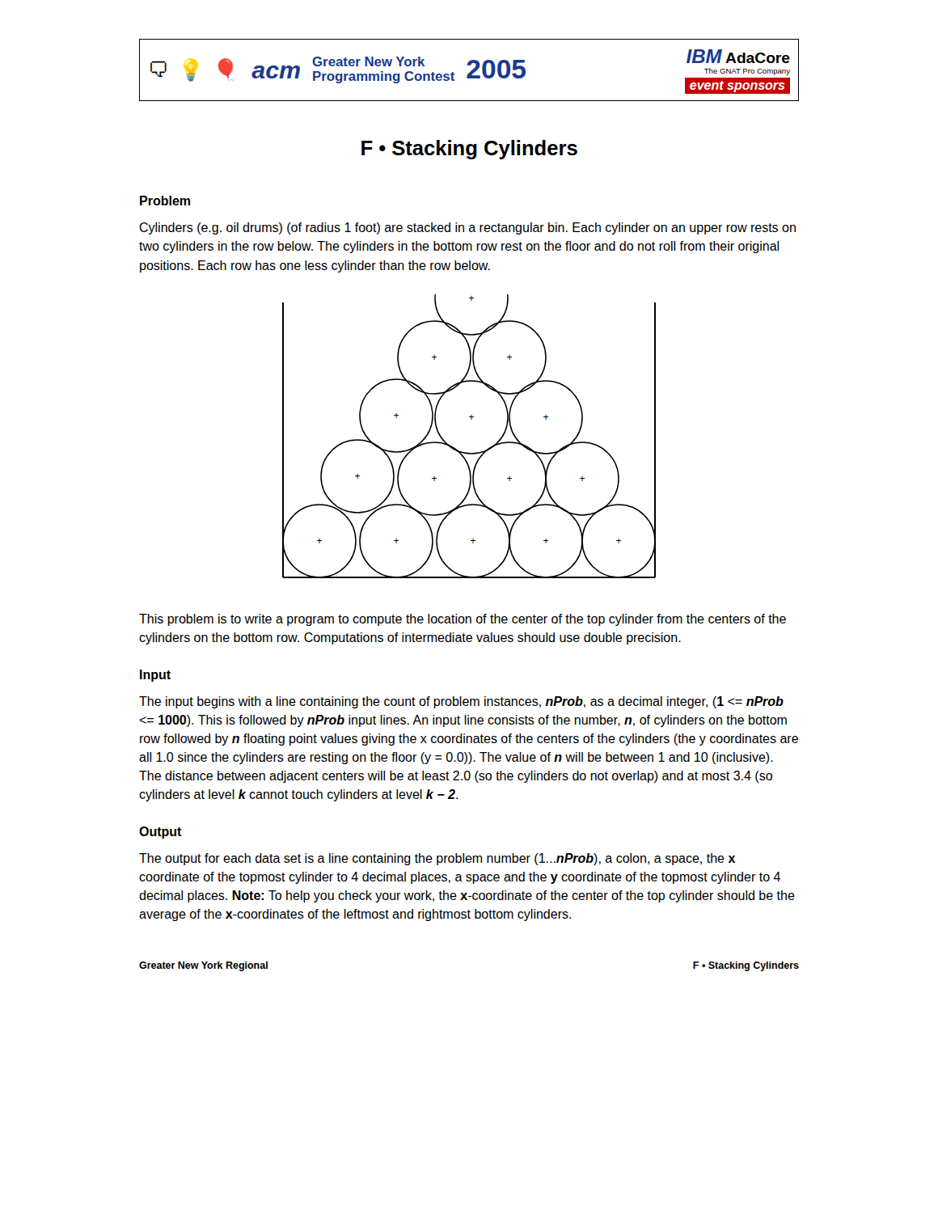🗨 💡 🎈 acm Greater New York
Programming Contest 2005 IBM AdaCoreThe GNAT Pro Company event sponsors
F • Stacking Cylinders
Problem
Cylinders (e.g. oil drums) (of radius 1 foot) are stacked in a rectangular bin. Each cylinder on an upper row rests on two cylinders in the row below. The cylinders in the bottom row rest on the floor and do not roll from their original positions. Each row has one less cylinder than the row below.
+ + + + + + + + + + + + + + +
This problem is to write a program to compute the location of the center of the top cylinder from the centers of the cylinders on the bottom row. Computations of intermediate values should use double precision.
Input
The input begins with a line containing the count of problem instances, nProb, as a decimal integer, (1 <= nProb <= 1000). This is followed by nProb input lines. An input line consists of the number, n, of cylinders on the bottom row followed by n floating point values giving the x coordinates of the centers of the cylinders (the y coordinates are all 1.0 since the cylinders are resting on the floor (y = 0.0)). The value of n will be between 1 and 10 (inclusive). The distance between adjacent centers will be at least 2.0 (so the cylinders do not overlap) and at most 3.4 (so cylinders at level k cannot touch cylinders at level k − 2.
Output
The output for each data set is a line containing the problem number (1...nProb), a colon, a space, the x coordinate of the topmost cylinder to 4 decimal places, a space and the y coordinate of the topmost cylinder to 4 decimal places. Note: To help you check your work, the x-coordinate of the center of the top cylinder should be the average of the x-coordinates of the leftmost and rightmost bottom cylinders.
Greater New York Regional F • Stacking Cylinders